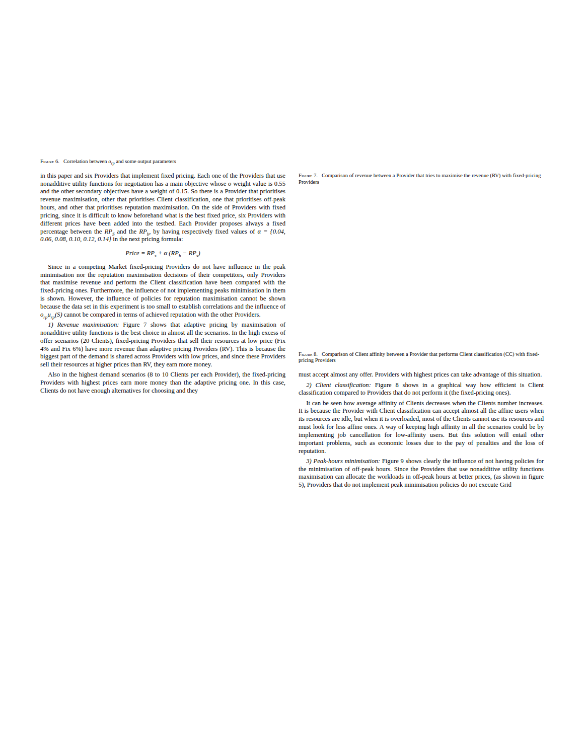Figure 6. Correlation between orp and some output parameters
in this paper and six Providers that implement fixed pricing. Each one of the Providers that use nonadditive utility functions for negotiation has a main objective whose o weight value is 0.55 and the other secondary objectives have a weight of 0.15. So there is a Provider that prioritises revenue maximisation, other that prioritises Client classification, one that prioritises off-peak hours, and other that prioritises reputation maximisation. On the side of Providers with fixed pricing, since it is difficult to know beforehand what is the best fixed price, six Providers with different prices have been added into the testbed. Each Provider proposes always a fixed percentage between the RPS and the RPb, by having respectively fixed values of α = {0.04, 0.06, 0.08, 0.10, 0.12, 0.14} in the next pricing formula:
Price = RPs + α (RPb − RPs)
Since in a competing Market fixed-pricing Providers do not have influence in the peak minimisation nor the reputation maximisation decisions of their competitors, only Providers that maximise revenue and perform the Client classification have been compared with the fixed-pricing ones. Furthermore, the influence of not implementing peaks minimisation in them is shown. However, the influence of policies for reputation maximisation cannot be shown because the data set in this experiment is too small to establish correlations and the influence of orpurp(S) cannot be compared in terms of achieved reputation with the other Providers.
1) Revenue maximisation: Figure 7 shows that adaptive pricing by maximisation of nonadditive utility functions is the best choice in almost all the scenarios. In the high excess of offer scenarios (20 Clients), fixed-pricing Providers that sell their resources at low price (Fix 4% and Fix 6%) have more revenue than adaptive pricing Providers (RV). This is because the biggest part of the demand is shared across Providers with low prices, and since these Providers sell their resources at higher prices than RV, they earn more money.
Also in the highest demand scenarios (8 to 10 Clients per each Provider), the fixed-pricing Providers with highest prices earn more money than the adaptive pricing one. In this case, Clients do not have enough alternatives for choosing and they
Figure 7. Comparison of revenue between a Provider that tries to maximise the revenue (RV) with fixed-pricing Providers
Figure 8. Comparison of Client affinity between a Provider that performs Client classification (CC) with fixed-pricing Providers
must accept almost any offer. Providers with highest prices can take advantage of this situation.
2) Client classification: Figure 8 shows in a graphical way how efficient is Client classification compared to Providers that do not perform it (the fixed-pricing ones).
It can be seen how average affinity of Clients decreases when the Clients number increases. It is because the Provider with Client classification can accept almost all the affine users when its resources are idle, but when it is overloaded, most of the Clients cannot use its resources and must look for less affine ones. A way of keeping high affinity in all the scenarios could be by implementing job cancellation for low-affinity users. But this solution will entail other important problems, such as economic losses due to the pay of penalties and the loss of reputation.
3) Peak-hours minimisation: Figure 9 shows clearly the influence of not having policies for the minimisation of off-peak hours. Since the Providers that use nonadditive utility functions maximisation can allocate the workloads in off-peak hours at better prices, (as shown in figure 5), Providers that do not implement peak minimisation policies do not execute Grid